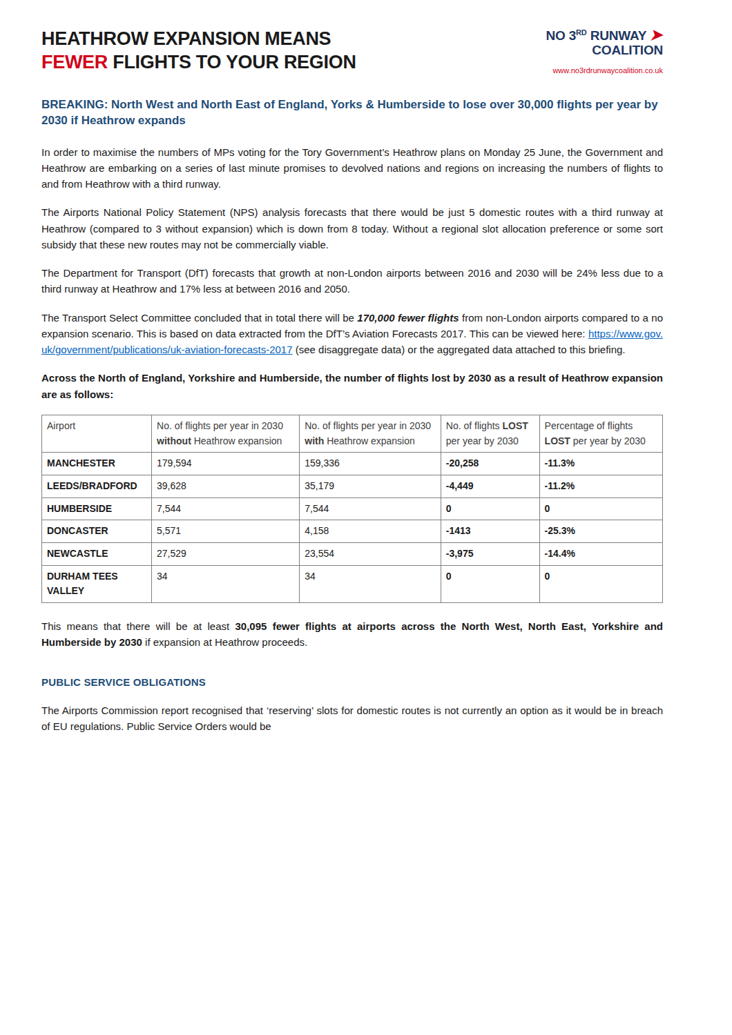HEATHROW EXPANSION MEANS
FEWER FLIGHTS TO YOUR REGION
NO 3RD RUNWAY➤
COALITION
www.no3rdrunwaycoalition.co.uk
BREAKING: North West and North East of England, Yorks & Humberside to lose over 30,000 flights per year by 2030 if Heathrow expands
In order to maximise the numbers of MPs voting for the Tory Government’s Heathrow plans on Monday 25 June, the Government and Heathrow are embarking on a series of last minute promises to devolved nations and regions on increasing the numbers of flights to and from Heathrow with a third runway.
The Airports National Policy Statement (NPS) analysis forecasts that there would be just 5 domestic routes with a third runway at Heathrow (compared to 3 without expansion) which is down from 8 today. Without a regional slot allocation preference or some sort subsidy that these new routes may not be commercially viable.
The Department for Transport (DfT) forecasts that growth at non-London airports between 2016 and 2030 will be 24% less due to a third runway at Heathrow and 17% less at between 2016 and 2050.
The Transport Select Committee concluded that in total there will be 170,000 fewer flights from non-London airports compared to a no expansion scenario. This is based on data extracted from the DfT’s Aviation Forecasts 2017. This can be viewed here: https://www.gov.uk/government/publications/uk-aviation-forecasts-2017 (see disaggregate data) or the aggregated data attached to this briefing.
Across the North of England, Yorkshire and Humberside, the number of flights lost by 2030 as a result of Heathrow expansion are as follows:
| Airport | No. of flights per year in 2030 without Heathrow expansion | No. of flights per year in 2030 with Heathrow expansion | No. of flights LOST per year by 2030 | Percentage of flights LOST per year by 2030 |
| --- | --- | --- | --- | --- |
| MANCHESTER | 179,594 | 159,336 | -20,258 | -11.3% |
| LEEDS/BRADFORD | 39,628 | 35,179 | -4,449 | -11.2% |
| HUMBERSIDE | 7,544 | 7,544 | 0 | 0 |
| DONCASTER | 5,571 | 4,158 | -1413 | -25.3% |
| NEWCASTLE | 27,529 | 23,554 | -3,975 | -14.4% |
| DURHAM TEES VALLEY | 34 | 34 | 0 | 0 |
This means that there will be at least 30,095 fewer flights at airports across the North West, North East, Yorkshire and Humberside by 2030 if expansion at Heathrow proceeds.
PUBLIC SERVICE OBLIGATIONS
The Airports Commission report recognised that ‘reserving’ slots for domestic routes is not currently an option as it would be in breach of EU regulations. Public Service Orders would be